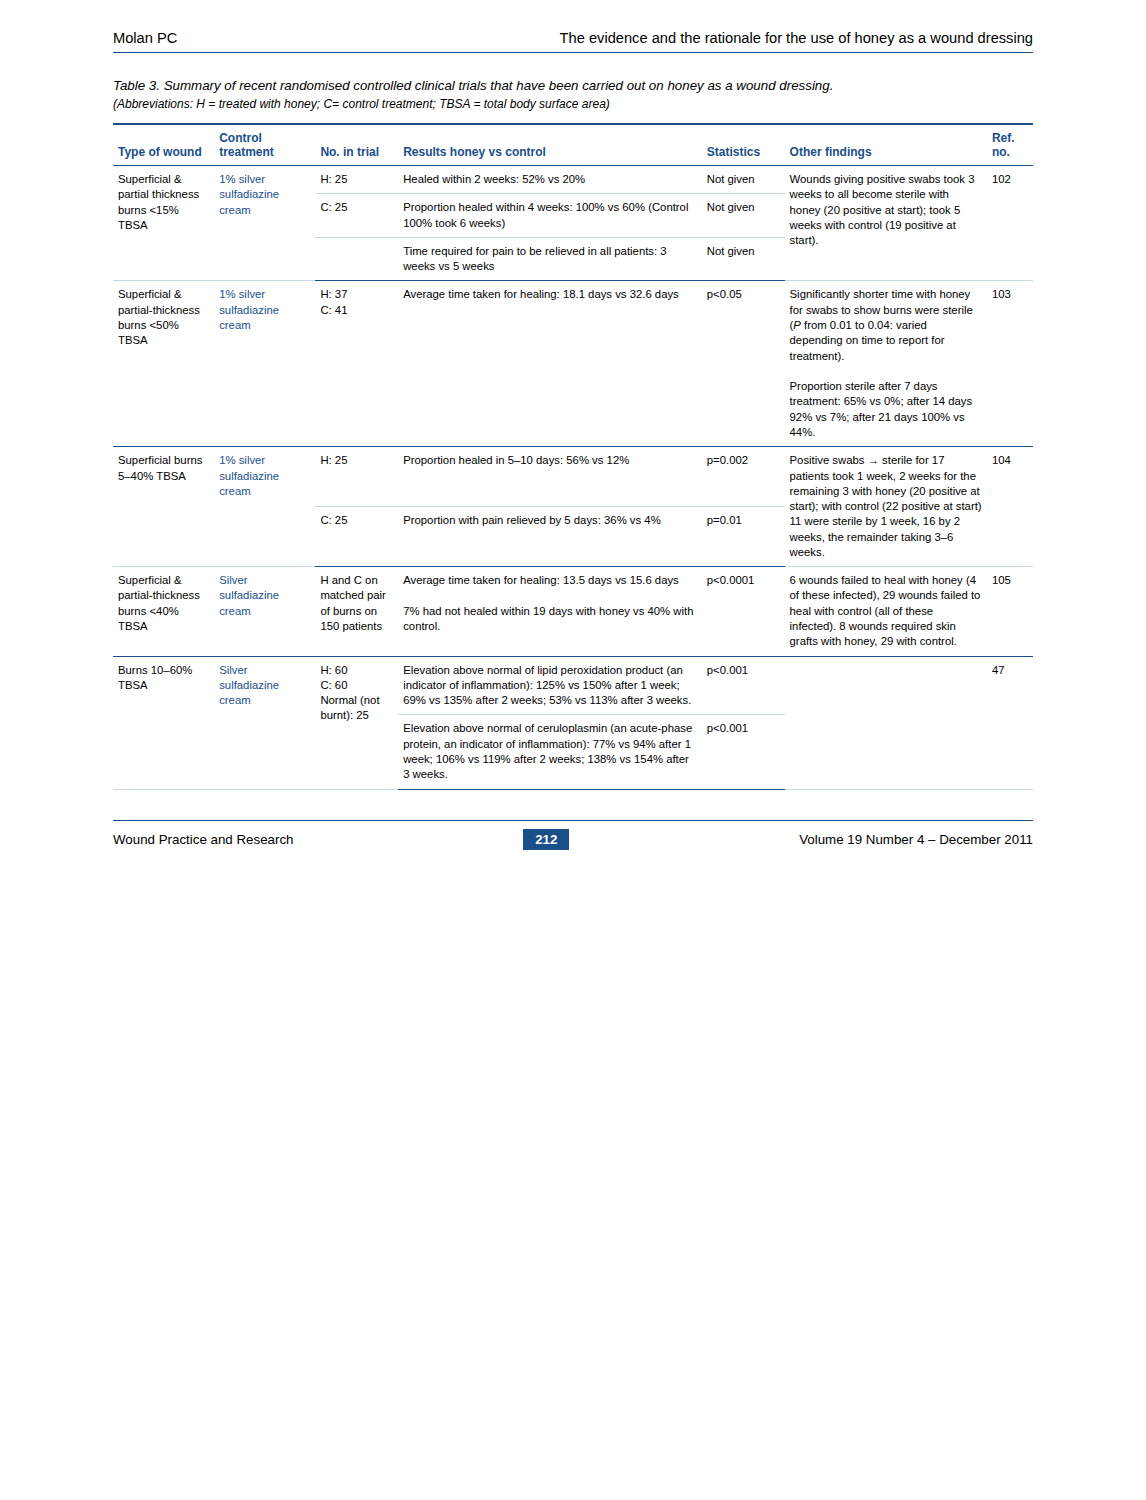Molan PC
The evidence and the rationale for the use of honey as a wound dressing
Table 3. Summary of recent randomised controlled clinical trials that have been carried out on honey as a wound dressing.
(Abbreviations: H = treated with honey; C= control treatment; TBSA = total body surface area)
| Type of wound | Control treatment | No. in trial | Results honey vs control | Statistics | Other findings | Ref. no. |
| --- | --- | --- | --- | --- | --- | --- |
| Superficial & partial thickness burns <15% TBSA | 1% silver sulfadiazine cream | H: 25 | Healed within 2 weeks: 52% vs 20% | Not given | Wounds giving positive swabs took 3 weeks to all become sterile with honey (20 positive at start); took 5 weeks with control (19 positive at start). | 102 |
| C: 25 | Proportion healed within 4 weeks: 100% vs 60% (Control 100% took 6 weeks) | Not given |
| | Time required for pain to be relieved in all patients: 3 weeks vs 5 weeks | Not given |
| Superficial & partial-thickness burns <50% TBSA | 1% silver sulfadiazine cream | H: 37 C: 41 | Average time taken for healing: 18.1 days vs 32.6 days | p<0.05 | Significantly shorter time with honey for swabs to show burns were sterile ( P from 0.01 to 0.04: varied depending on time to report for treatment). Proportion sterile after 7 days treatment: 65% vs 0%; after 14 days 92% vs 7%; after 21 days 100% vs 44%. | 103 |
| Superficial burns 5–40% TBSA | 1% silver sulfadiazine cream | H: 25 | Proportion healed in 5–10 days: 56% vs 12% | p=0.002 | Positive swabs → sterile for 17 patients took 1 week, 2 weeks for the remaining 3 with honey (20 positive at start); with control (22 positive at start) 11 were sterile by 1 week, 16 by 2 weeks, the remainder taking 3–6 weeks. | 104 |
| C: 25 | Proportion with pain relieved by 5 days: 36% vs 4% | p=0.01 |
| Superficial & partial-thickness burns <40% TBSA | Silver sulfadiazine cream | H and C on matched pair of burns on 150 patients | Average time taken for healing: 13.5 days vs 15.6 days 7% had not healed within 19 days with honey vs 40% with control. | p<0.0001 | 6 wounds failed to heal with honey (4 of these infected), 29 wounds failed to heal with control (all of these infected). 8 wounds required skin grafts with honey, 29 with control. | 105 |
| Burns 10–60% TBSA | Silver sulfadiazine cream | H: 60 C: 60 Normal (not burnt): 25 | Elevation above normal of lipid peroxidation product (an indicator of inflammation): 125% vs 150% after 1 week; 69% vs 135% after 2 weeks; 53% vs 113% after 3 weeks. | p<0.001 | | 47 |
| Elevation above normal of ceruloplasmin (an acute-phase protein, an indicator of inflammation): 77% vs 94% after 1 week; 106% vs 119% after 2 weeks; 138% vs 154% after 3 weeks. | p<0.001 |
Wound Practice and Research
212
Volume 19 Number 4 – December 2011